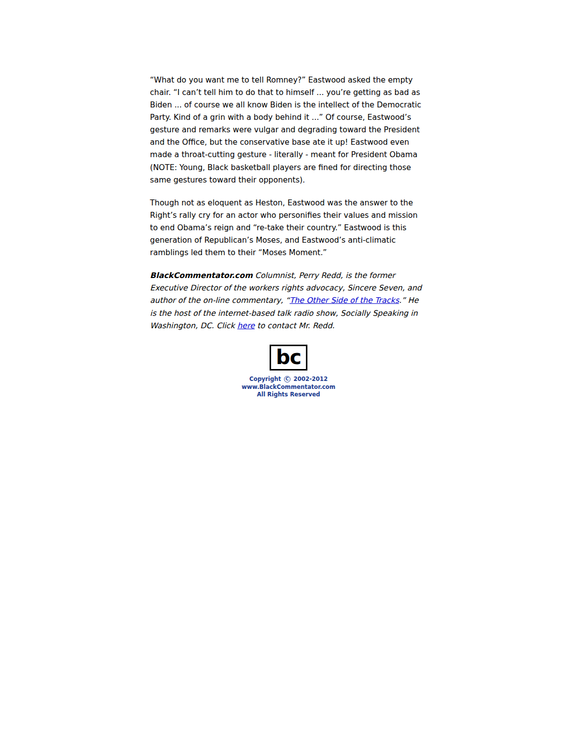“What do you want me to tell Romney?” Eastwood asked the empty chair. “I can’t tell him to do that to himself ... you’re getting as bad as Biden ... of course we all know Biden is the intellect of the Democratic Party. Kind of a grin with a body behind it ...” Of course, Eastwood’s gesture and remarks were vulgar and degrading toward the President and the Office, but the conservative base ate it up! Eastwood even made a throat-cutting gesture - literally - meant for President Obama (NOTE: Young, Black basketball players are fined for directing those same gestures toward their opponents).
Though not as eloquent as Heston, Eastwood was the answer to the Right’s rally cry for an actor who personifies their values and mission to end Obama’s reign and “re-take their country.” Eastwood is this generation of Republican’s Moses, and Eastwood’s anti-climatic ramblings led them to their “Moses Moment.”
BlackCommentator.com Columnist, Perry Redd, is the former Executive Director of the workers rights advocacy, Sincere Seven, and author of the on-line commentary, “The Other Side of the Tracks.” He is the host of the internet-based talk radio show, Socially Speaking in Washington, DC. Click here to contact Mr. Redd.
bc
Copyright C 2002-2012
www.BlackCommentator.com
All Rights Reserved